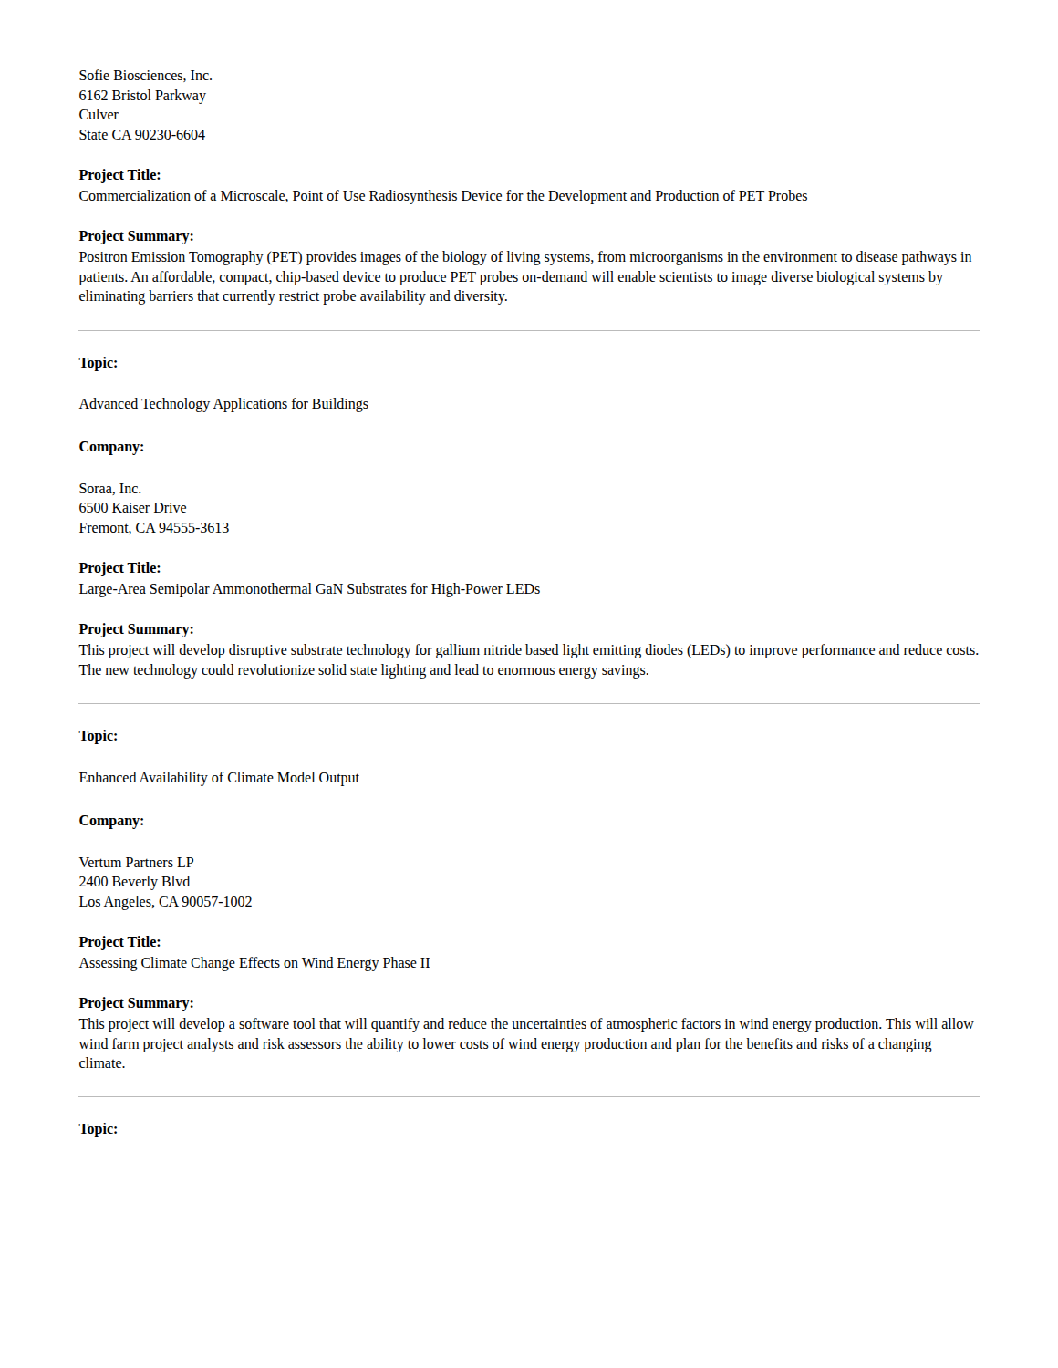Sofie Biosciences, Inc. 6162 Bristol Parkway Culver State CA 90230-6604
Project Title:
Commercialization of a Microscale, Point of Use Radiosynthesis Device for the Development and Production of PET Probes
Project Summary:
Positron Emission Tomography (PET) provides images of the biology of living systems, from microorganisms in the environment to disease pathways in patients. An affordable, compact, chip-based device to produce PET probes on-demand will enable scientists to image diverse biological systems by eliminating barriers that currently restrict probe availability and diversity.
Topic:
Advanced Technology Applications for Buildings
Company:
Soraa, Inc. 6500 Kaiser Drive Fremont, CA 94555-3613
Project Title:
Large-Area Semipolar Ammonothermal GaN Substrates for High-Power LEDs
Project Summary:
This project will develop disruptive substrate technology for gallium nitride based light emitting diodes (LEDs) to improve performance and reduce costs. The new technology could revolutionize solid state lighting and lead to enormous energy savings.
Topic:
Enhanced Availability of Climate Model Output
Company:
Vertum Partners LP 2400 Beverly Blvd Los Angeles, CA 90057-1002
Project Title:
Assessing Climate Change Effects on Wind Energy Phase II
Project Summary:
This project will develop a software tool that will quantify and reduce the uncertainties of atmospheric factors in wind energy production. This will allow wind farm project analysts and risk assessors the ability to lower costs of wind energy production and plan for the benefits and risks of a changing climate.
Topic: